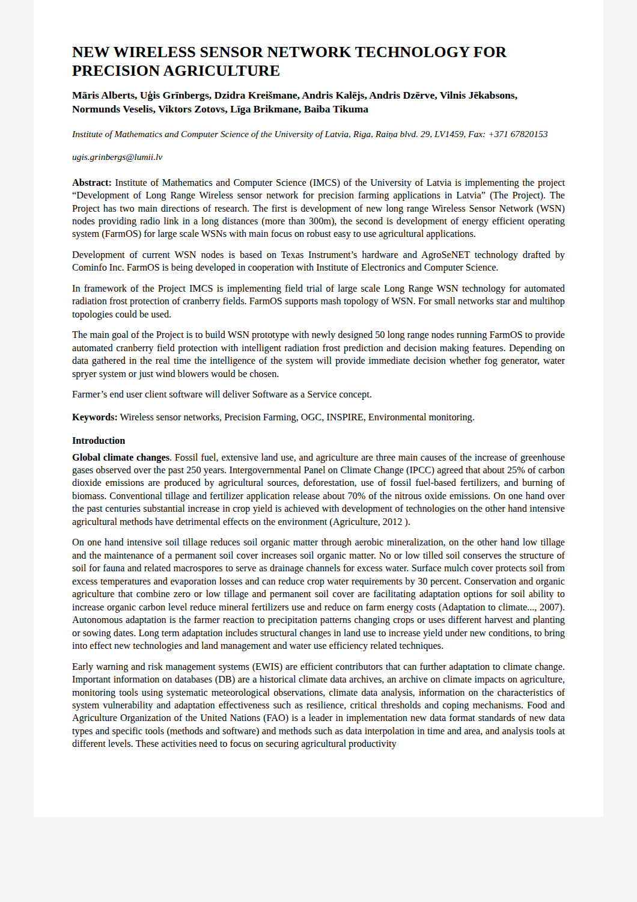NEW WIRELESS SENSOR NETWORK TECHNOLOGY FOR PRECISION AGRICULTURE
Māris Alberts, Uģis Grīnbergs, Dzidra Kreišmane, Andris Kalējs, Andris Dzērve, Vilnis Jēkabsons, Normunds Veselis, Viktors Zotovs, Līga Brikmane, Baiba Tikuma
Institute of Mathematics and Computer Science of the University of Latvia, Riga, Raiņa blvd. 29, LV1459, Fax: +371 67820153
ugis.grinbergs@lumii.lv
Abstract: Institute of Mathematics and Computer Science (IMCS) of the University of Latvia is implementing the project “Development of Long Range Wireless sensor network for precision farming applications in Latvia” (The Project). The Project has two main directions of research. The first is development of new long range Wireless Sensor Network (WSN) nodes providing radio link in a long distances (more than 300m), the second is development of energy efficient operating system (FarmOS) for large scale WSNs with main focus on robust easy to use agricultural applications.
Development of current WSN nodes is based on Texas Instrument’s hardware and AgroSeNET technology drafted by Cominfo Inc. FarmOS is being developed in cooperation with Institute of Electronics and Computer Science.
In framework of the Project IMCS is implementing field trial of large scale Long Range WSN technology for automated radiation frost protection of cranberry fields. FarmOS supports mash topology of WSN. For small networks star and multihop topologies could be used.
The main goal of the Project is to build WSN prototype with newly designed 50 long range nodes running FarmOS to provide automated cranberry field protection with intelligent radiation frost prediction and decision making features. Depending on data gathered in the real time the intelligence of the system will provide immediate decision whether fog generator, water spryer system or just wind blowers would be chosen.
Farmer’s end user client software will deliver Software as a Service concept.
Keywords: Wireless sensor networks, Precision Farming, OGC, INSPIRE, Environmental monitoring.
Introduction
Global climate changes. Fossil fuel, extensive land use, and agriculture are three main causes of the increase of greenhouse gases observed over the past 250 years. Intergovernmental Panel on Climate Change (IPCC) agreed that about 25% of carbon dioxide emissions are produced by agricultural sources, deforestation, use of fossil fuel-based fertilizers, and burning of biomass. Conventional tillage and fertilizer application release about 70% of the nitrous oxide emissions. On one hand over the past centuries substantial increase in crop yield is achieved with development of technologies on the other hand intensive agricultural methods have detrimental effects on the environment (Agriculture, 2012 ).
On one hand intensive soil tillage reduces soil organic matter through aerobic mineralization, on the other hand low tillage and the maintenance of a permanent soil cover increases soil organic matter. No or low tilled soil conserves the structure of soil for fauna and related macrospores to serve as drainage channels for excess water. Surface mulch cover protects soil from excess temperatures and evaporation losses and can reduce crop water requirements by 30 percent. Conservation and organic agriculture that combine zero or low tillage and permanent soil cover are facilitating adaptation options for soil ability to increase organic carbon level reduce mineral fertilizers use and reduce on farm energy costs (Adaptation to climate..., 2007). Autonomous adaptation is the farmer reaction to precipitation patterns changing crops or uses different harvest and planting or sowing dates. Long term adaptation includes structural changes in land use to increase yield under new conditions, to bring into effect new technologies and land management and water use efficiency related techniques.
Early warning and risk management systems (EWIS) are efficient contributors that can further adaptation to climate change. Important information on databases (DB) are a historical climate data archives, an archive on climate impacts on agriculture, monitoring tools using systematic meteorological observations, climate data analysis, information on the characteristics of system vulnerability and adaptation effectiveness such as resilience, critical thresholds and coping mechanisms. Food and Agriculture Organization of the United Nations (FAO) is a leader in implementation new data format standards of new data types and specific tools (methods and software) and methods such as data interpolation in time and area, and analysis tools at different levels. These activities need to focus on securing agricultural productivity